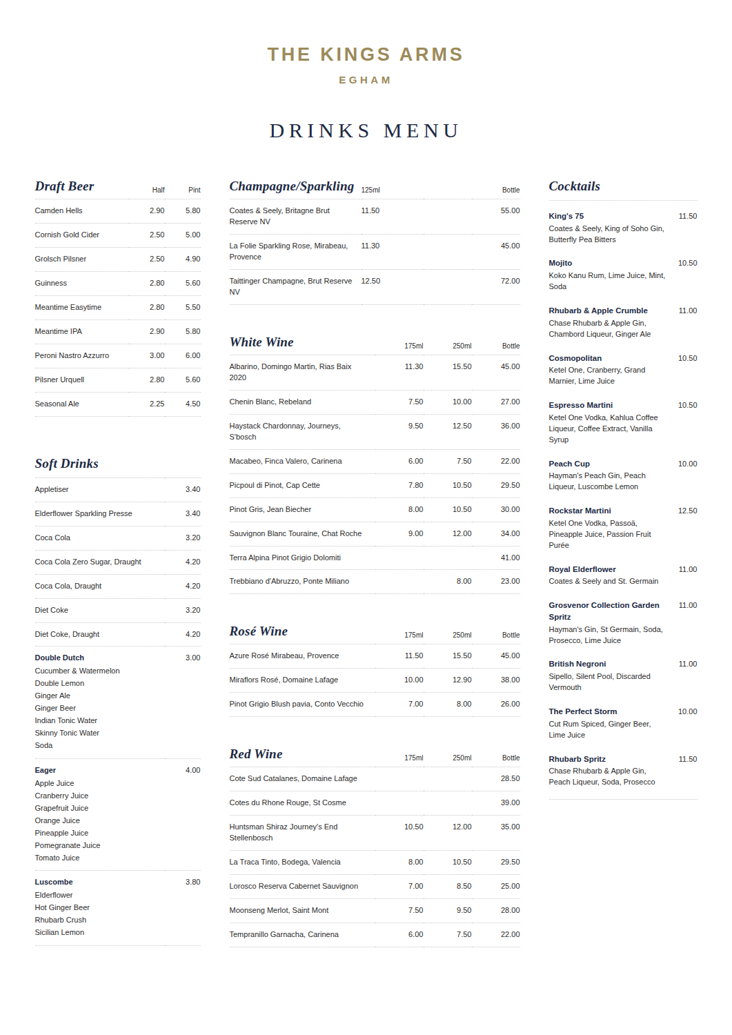THE KINGS ARMS
EGHAM
DRINKS MENU
| Draft Beer | Half | Pint |
| --- | --- | --- |
| Camden Hells | 2.90 | 5.80 |
| Cornish Gold Cider | 2.50 | 5.00 |
| Grolsch Pilsner | 2.50 | 4.90 |
| Guinness | 2.80 | 5.60 |
| Meantime Easytime | 2.80 | 5.50 |
| Meantime IPA | 2.90 | 5.80 |
| Peroni Nastro Azzurro | 3.00 | 6.00 |
| Pilsner Urquell | 2.80 | 5.60 |
| Seasonal Ale | 2.25 | 4.50 |
Soft Drinks
| Appletiser | 3.40 |
| Elderflower Sparkling Presse | 3.40 |
| Coca Cola | 3.20 |
| Coca Cola Zero Sugar, Draught | 4.20 |
| Coca Cola, Draught | 4.20 |
| Diet Coke | 3.20 |
| Diet Coke, Draught | 4.20 |
| Double Dutch Cucumber & Watermelon Double Lemon Ginger Ale Ginger Beer Indian Tonic Water Skinny Tonic Water Soda | 3.00 |
| Eager Apple Juice Cranberry Juice Grapefruit Juice Orange Juice Pineapple Juice Pomegranate Juice Tomato Juice | 4.00 |
| Luscombe Elderflower Hot Ginger Beer Rhubarb Crush Sicilian Lemon | 3.80 |
| Champagne/Sparkling | 125ml | | Bottle |
| --- | --- | --- | --- |
| Coates & Seely, Britagne Brut Reserve NV | 11.50 | | 55.00 |
| La Folie Sparkling Rose, Mirabeau, Provence | 11.30 | | 45.00 |
| Taittinger Champagne, Brut Reserve NV | 12.50 | | 72.00 |
| White Wine | 175ml | 250ml | Bottle |
| --- | --- | --- | --- |
| Albarino, Domingo Martin, Rias Baix 2020 | 11.30 | 15.50 | 45.00 |
| Chenin Blanc, Rebeland | 7.50 | 10.00 | 27.00 |
| Haystack Chardonnay, Journeys, S'bosch | 9.50 | 12.50 | 36.00 |
| Macabeo, Finca Valero, Carinena | 6.00 | 7.50 | 22.00 |
| Picpoul di Pinot, Cap Cette | 7.80 | 10.50 | 29.50 |
| Pinot Gris, Jean Biecher | 8.00 | 10.50 | 30.00 |
| Sauvignon Blanc Touraine, Chat Roche | 9.00 | 12.00 | 34.00 |
| Terra Alpina Pinot Grigio Dolomiti | | | 41.00 |
| Trebbiano d'Abruzzo, Ponte Miliano | | 8.00 | 23.00 |
| Rosé Wine | 175ml | 250ml | Bottle |
| --- | --- | --- | --- |
| Azure Rosé Mirabeau, Provence | 11.50 | 15.50 | 45.00 |
| Miraflors Rosé, Domaine Lafage | 10.00 | 12.90 | 38.00 |
| Pinot Grigio Blush pavia, Conto Vecchio | 7.00 | 8.00 | 26.00 |
| Red Wine | 175ml | 250ml | Bottle |
| --- | --- | --- | --- |
| Cote Sud Catalanes, Domaine Lafage | | | 28.50 |
| Cotes du Rhone Rouge, St Cosme | | | 39.00 |
| Huntsman Shiraz Journey's End Stellenbosch | 10.50 | 12.00 | 35.00 |
| La Traca Tinto, Bodega, Valencia | 8.00 | 10.50 | 29.50 |
| Lorosco Reserva Cabernet Sauvignon | 7.00 | 8.50 | 25.00 |
| Moonseng Merlot, Saint Mont | 7.50 | 9.50 | 28.00 |
| Tempranillo Garnacha, Carinena | 6.00 | 7.50 | 22.00 |
Cocktails
King's 75
Coates & Seely, King of Soho Gin, Butterfly Pea Bitters
11.50
Mojito
Koko Kanu Rum, Lime Juice, Mint, Soda
10.50
Rhubarb & Apple Crumble
Chase Rhubarb & Apple Gin, Chambord Liqueur, Ginger Ale
11.00
Cosmopolitan
Ketel One, Cranberry, Grand Marnier, Lime Juice
10.50
Espresso Martini
Ketel One Vodka, Kahlua Coffee Liqueur, Coffee Extract, Vanilla Syrup
10.50
Peach Cup
Hayman's Peach Gin, Peach Liqueur, Luscombe Lemon
10.00
Rockstar Martini
Ketel One Vodka, Passoä, Pineapple Juice, Passion Fruit Purée
12.50
Royal Elderflower
Coates & Seely and St. Germain
11.00
Grosvenor Collection Garden Spritz
Hayman's Gin, St Germain, Soda, Prosecco, Lime Juice
11.00
British Negroni
Sipello, Silent Pool, Discarded Vermouth
11.00
The Perfect Storm
Cut Rum Spiced, Ginger Beer, Lime Juice
10.00
Rhubarb Spritz
Chase Rhubarb & Apple Gin, Peach Liqueur, Soda, Prosecco
11.50